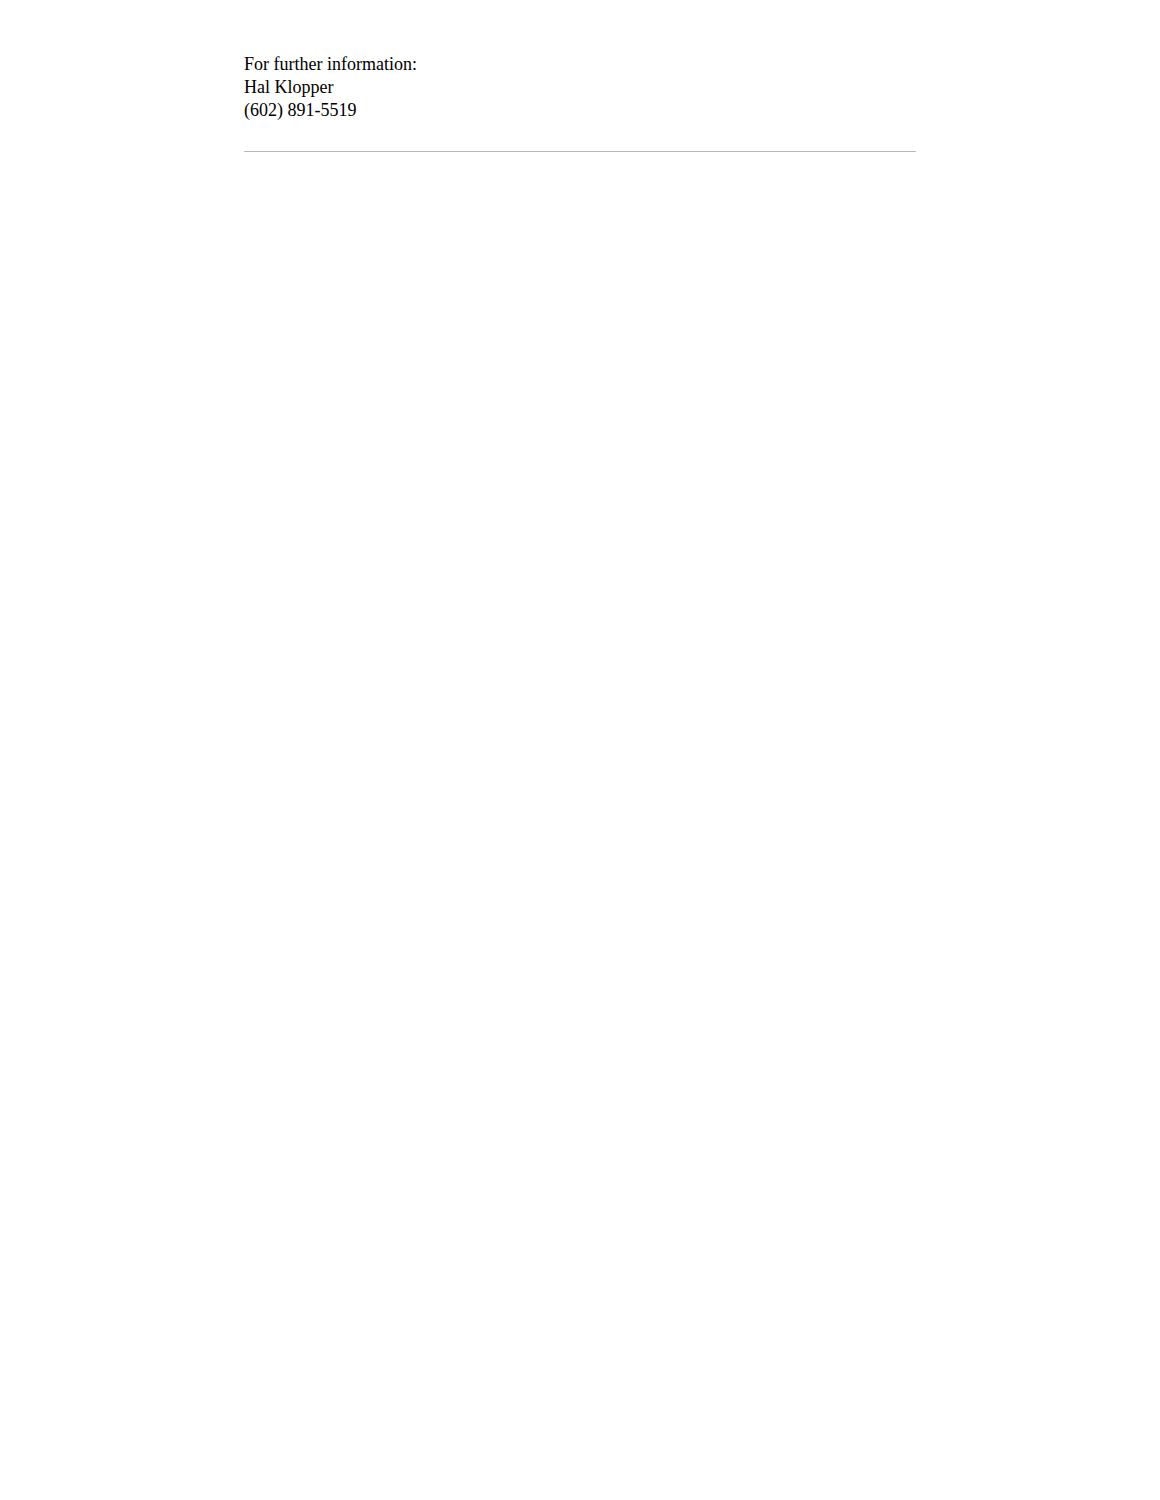For further information:
Hal Klopper
(602) 891-5519